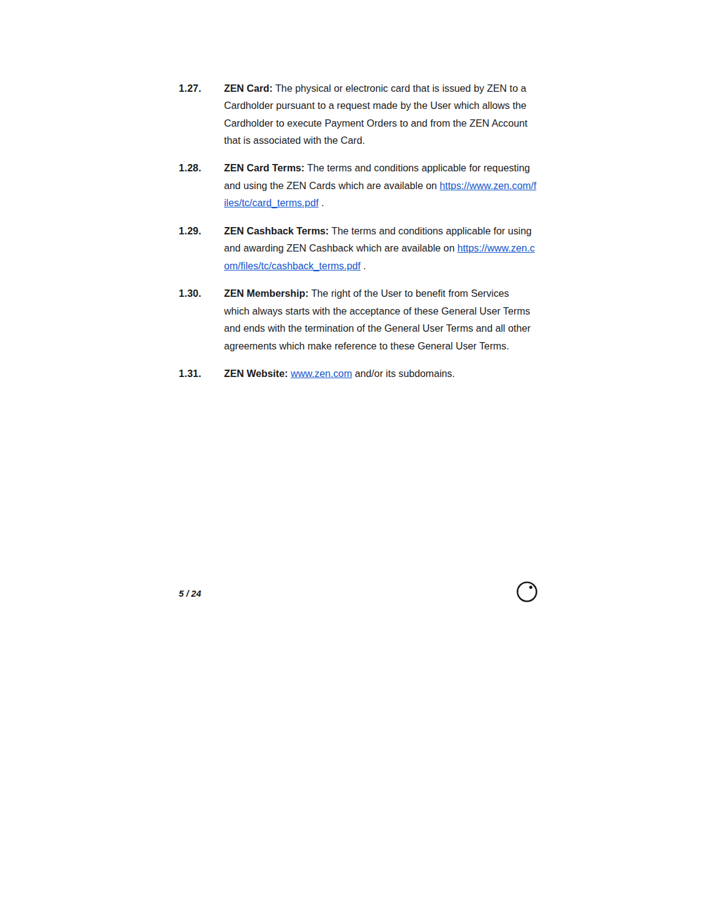1.27. ZEN Card: The physical or electronic card that is issued by ZEN to a Cardholder pursuant to a request made by the User which allows the Cardholder to execute Payment Orders to and from the ZEN Account that is associated with the Card.
1.28. ZEN Card Terms: The terms and conditions applicable for requesting and using the ZEN Cards which are available on https://www.zen.com/files/tc/card_terms.pdf .
1.29. ZEN Cashback Terms: The terms and conditions applicable for using and awarding ZEN Cashback which are available on https://www.zen.com/files/tc/cashback_terms.pdf .
1.30. ZEN Membership: The right of the User to benefit from Services which always starts with the acceptance of these General User Terms and ends with the termination of the General User Terms and all other agreements which make reference to these General User Terms.
1.31. ZEN Website: www.zen.com and/or its subdomains.
5 / 24